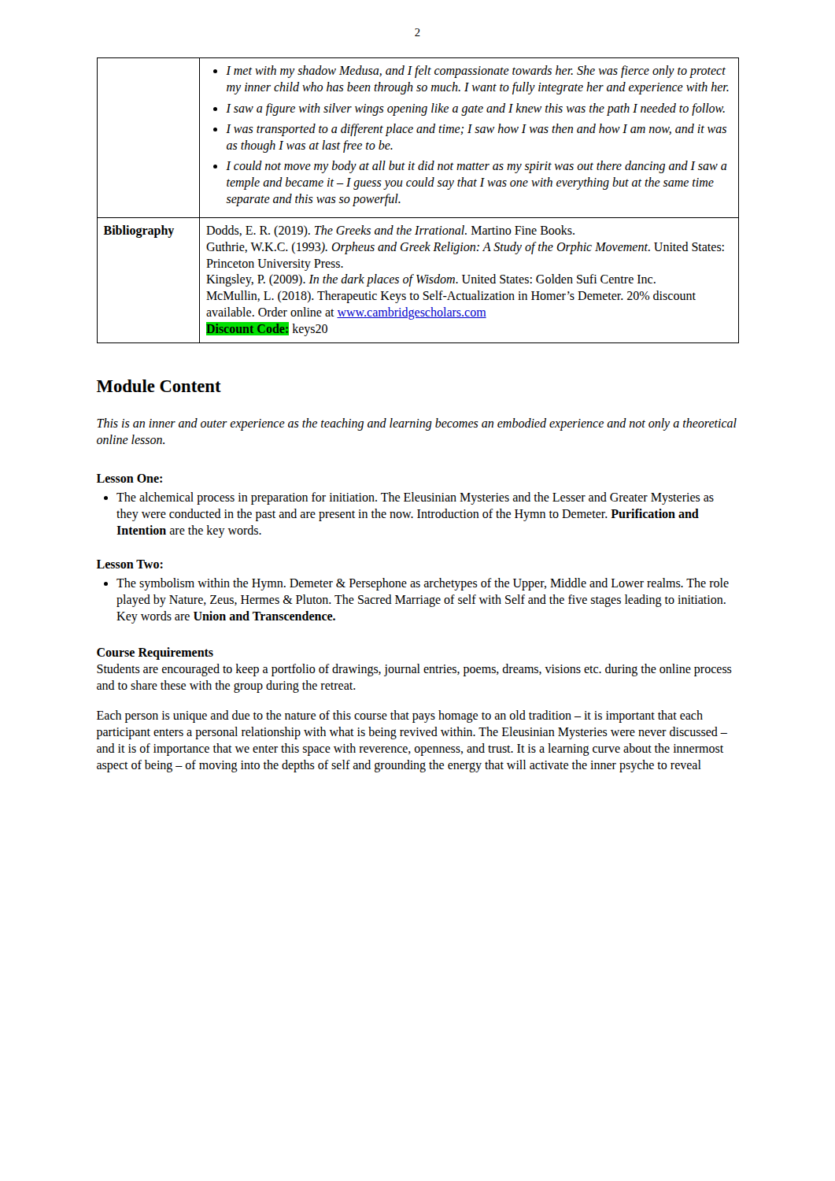2
| | I met with my shadow Medusa, and I felt compassionate towards her. She was fierce only to protect my inner child who has been through so much. I want to fully integrate her and experience with her. I saw a figure with silver wings opening like a gate and I knew this was the path I needed to follow. I was transported to a different place and time; I saw how I was then and how I am now, and it was as though I was at last free to be. I could not move my body at all but it did not matter as my spirit was out there dancing and I saw a temple and became it – I guess you could say that I was one with everything but at the same time separate and this was so powerful. |
| Bibliography | Dodds, E. R. (2019). The Greeks and the Irrational. Martino Fine Books. Guthrie, W.K.C. (1993 ). Orpheus and Greek Religion: A Study of the Orphic Movement . United States: Princeton University Press. Kingsley, P. (2009). In the dark places of Wisdom . United States: Golden Sufi Centre Inc. McMullin, L. (2018). Therapeutic Keys to Self-Actualization in Homer’s Demeter. 20% discount available. Order online at www.cambridgescholars.com Discount Code: keys20 |
Module Content
This is an inner and outer experience as the teaching and learning becomes an embodied experience and not only a theoretical online lesson.
Lesson One:
The alchemical process in preparation for initiation. The Eleusinian Mysteries and the Lesser and Greater Mysteries as they were conducted in the past and are present in the now. Introduction of the Hymn to Demeter. Purification and Intention are the key words.
Lesson Two:
The symbolism within the Hymn. Demeter & Persephone as archetypes of the Upper, Middle and Lower realms. The role played by Nature, Zeus, Hermes & Pluton. The Sacred Marriage of self with Self and the five stages leading to initiation. Key words are Union and Transcendence.
Course Requirements
Students are encouraged to keep a portfolio of drawings, journal entries, poems, dreams, visions etc. during the online process and to share these with the group during the retreat.
Each person is unique and due to the nature of this course that pays homage to an old tradition – it is important that each participant enters a personal relationship with what is being revived within. The Eleusinian Mysteries were never discussed – and it is of importance that we enter this space with reverence, openness, and trust. It is a learning curve about the innermost aspect of being – of moving into the depths of self and grounding the energy that will activate the inner psyche to reveal